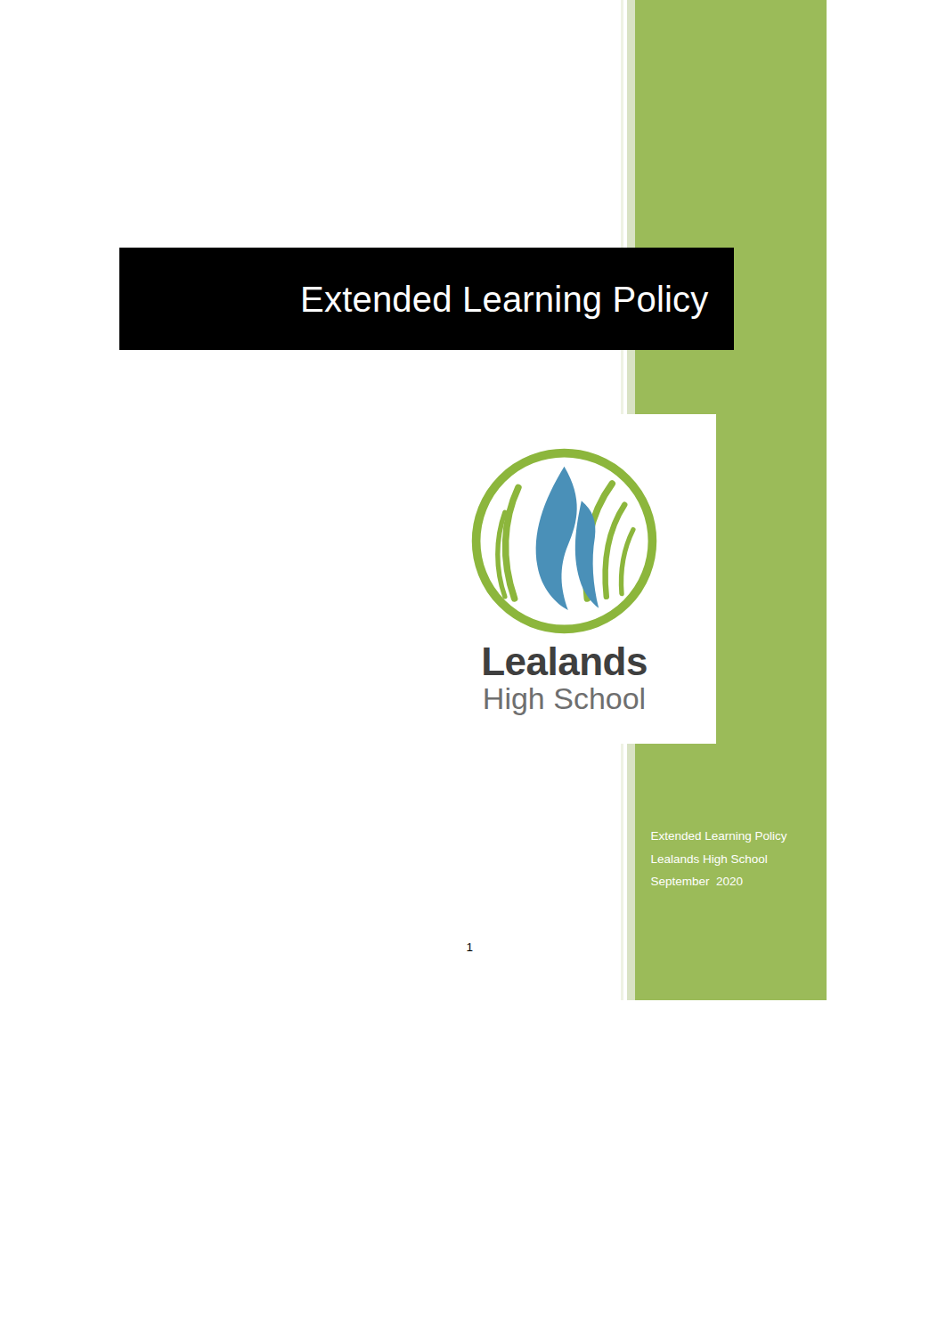Extended Learning Policy
Lealands
High School
Extended Learning Policy
Lealands High School
September 2020
1